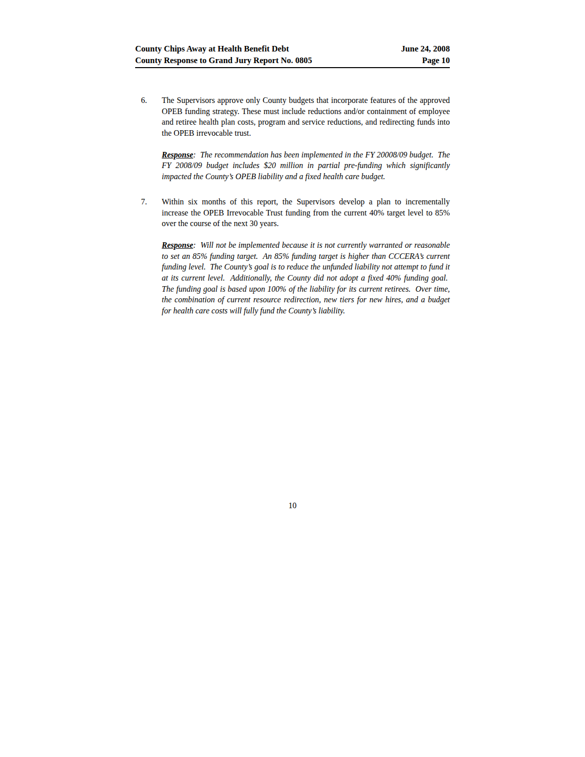County Chips Away at Health Benefit Debt
June 24, 2008
County Response to Grand Jury Report No. 0805
Page 10
6.
The Supervisors approve only County budgets that incorporate features of the approved OPEB funding strategy. These must include reductions and/or containment of employee and retiree health plan costs, program and service reductions, and redirecting funds into the OPEB irrevocable trust.
Response: The recommendation has been implemented in the FY 20008/09 budget. The FY 2008/09 budget includes $20 million in partial pre-funding which significantly impacted the County’s OPEB liability and a fixed health care budget.
7.
Within six months of this report, the Supervisors develop a plan to incrementally increase the OPEB Irrevocable Trust funding from the current 40% target level to 85% over the course of the next 30 years.
Response: Will not be implemented because it is not currently warranted or reasonable to set an 85% funding target. An 85% funding target is higher than CCCERA’s current funding level. The County’s goal is to reduce the unfunded liability not attempt to fund it at its current level. Additionally, the County did not adopt a fixed 40% funding goal. The funding goal is based upon 100% of the liability for its current retirees. Over time, the combination of current resource redirection, new tiers for new hires, and a budget for health care costs will fully fund the County’s liability.
10